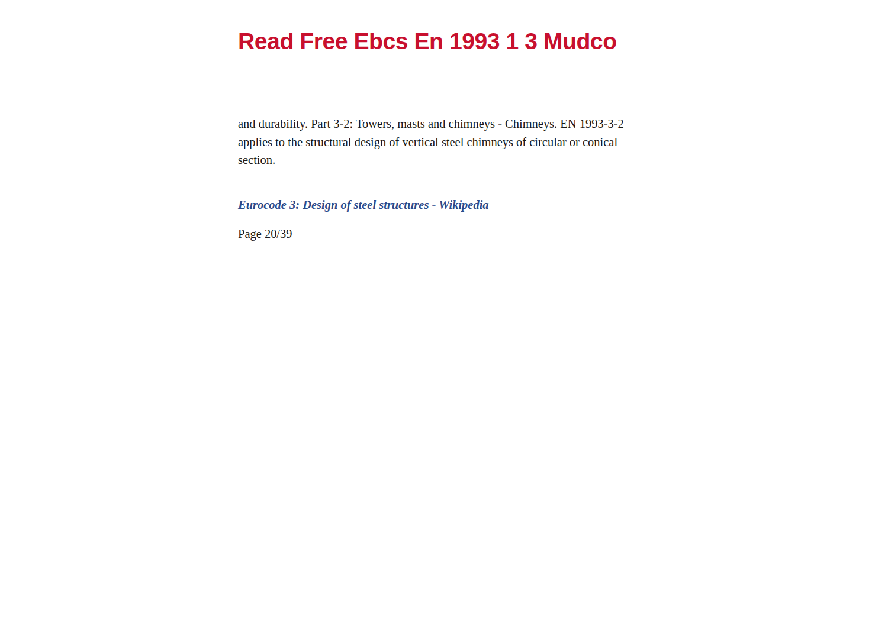Read Free Ebcs En 1993 1 3 Mudco
and durability. Part 3-2: Towers, masts and chimneys - Chimneys. EN 1993-3-2 applies to the structural design of vertical steel chimneys of circular or conical section.
Eurocode 3: Design of steel structures - Wikipedia
Page 20/39